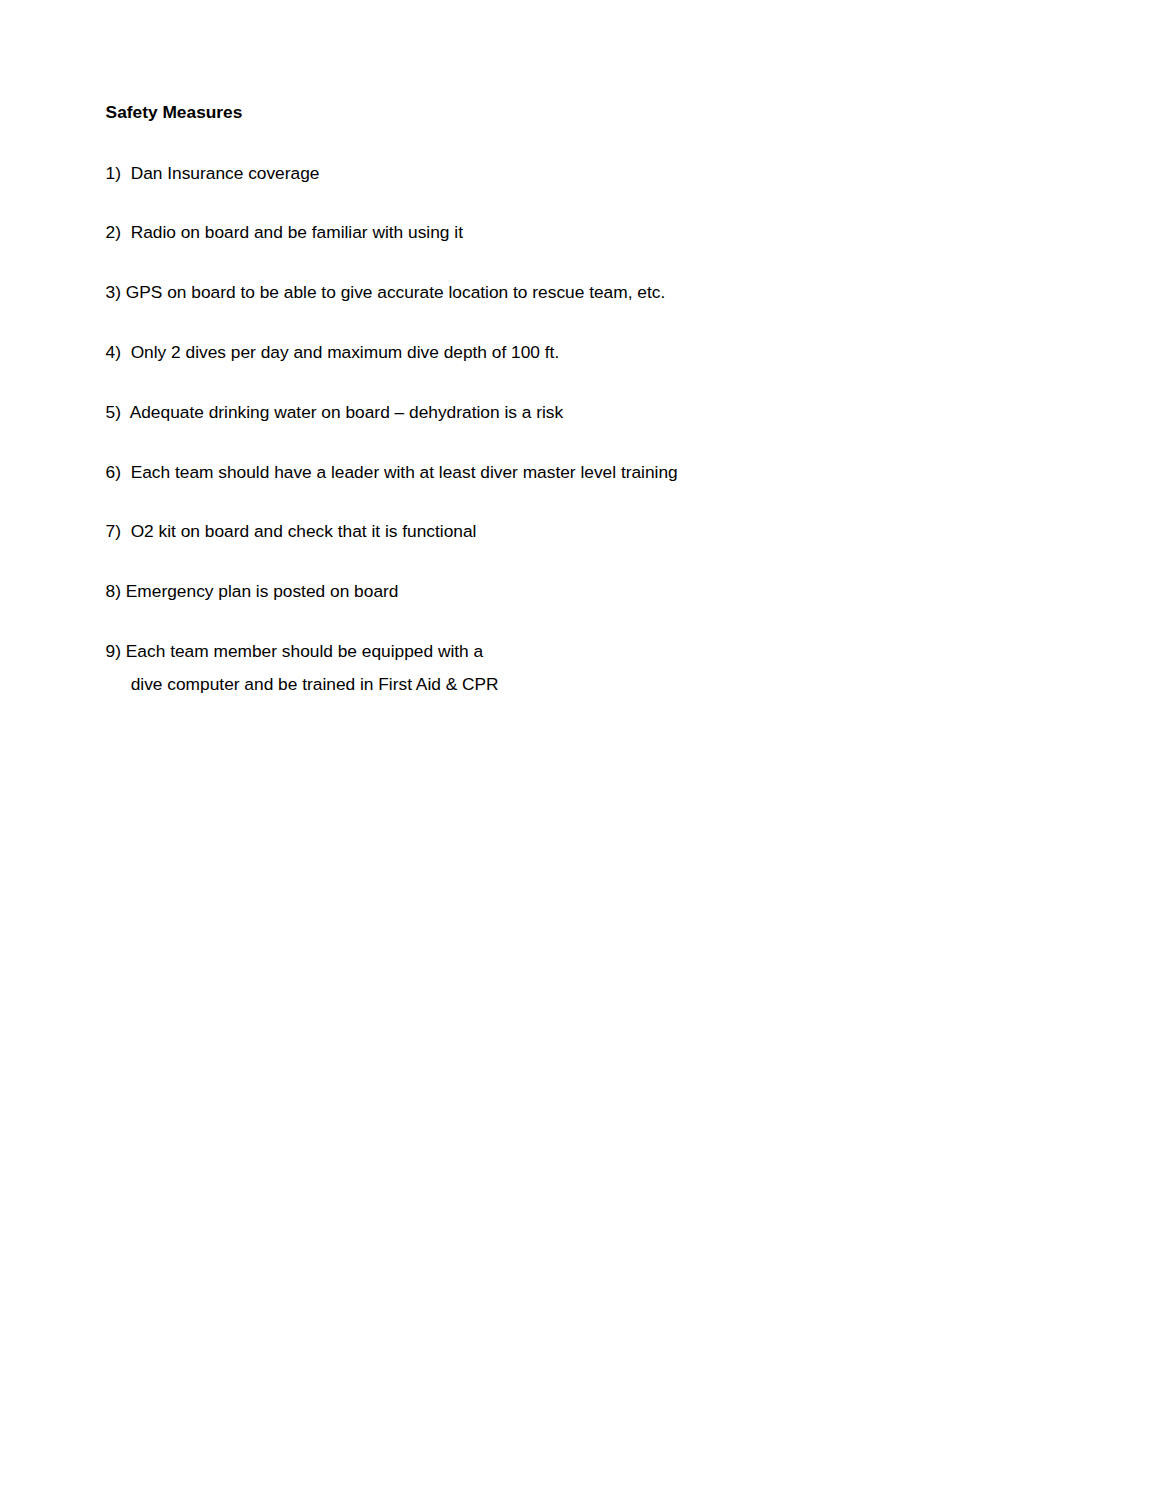Safety Measures
1) Dan Insurance coverage
2) Radio on board and be familiar with using it
3) GPS on board to be able to give accurate location to rescue team, etc.
4) Only 2 dives per day and maximum dive depth of 100 ft.
5) Adequate drinking water on board – dehydration is a risk
6) Each team should have a leader with at least diver master level training
7) O2 kit on board and check that it is functional
8) Emergency plan is posted on board
9) Each team member should be equipped with a dive computer and be trained in First Aid & CPR